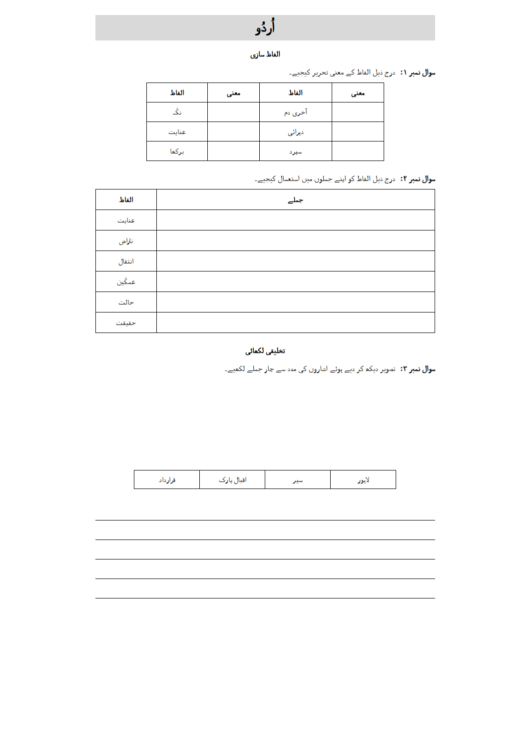اُردُو
الفاظ سازی
سوال نمبر ۱: درج ذیل الفاظ کے معنی تحریر کیجیے۔
| معنی | الفاظ | معنی | الفاظ |
| --- | --- | --- | --- |
| | آخری دم | | نگہ |
| | دہرائی | | عنایت |
| | سپرد | | برکھا |
سوال نمبر ۲: درج ذیل الفاظ کو اپنے جملوں میں استعمال کیجیے۔
| جملے | الفاظ |
| --- | --- |
| | عنایت |
| | ناراض |
| | انتقال |
| | غمگین |
| | حالت |
| | حقیقت |
تخلیقی لکھائی
سوال نمبر ۳: تصویر دیکھ کر دیے ہوئے اشاروں کی مدد سے چار جملے لکھیے۔
| لاہور | سیر | اقبال پارک | قرارداد |